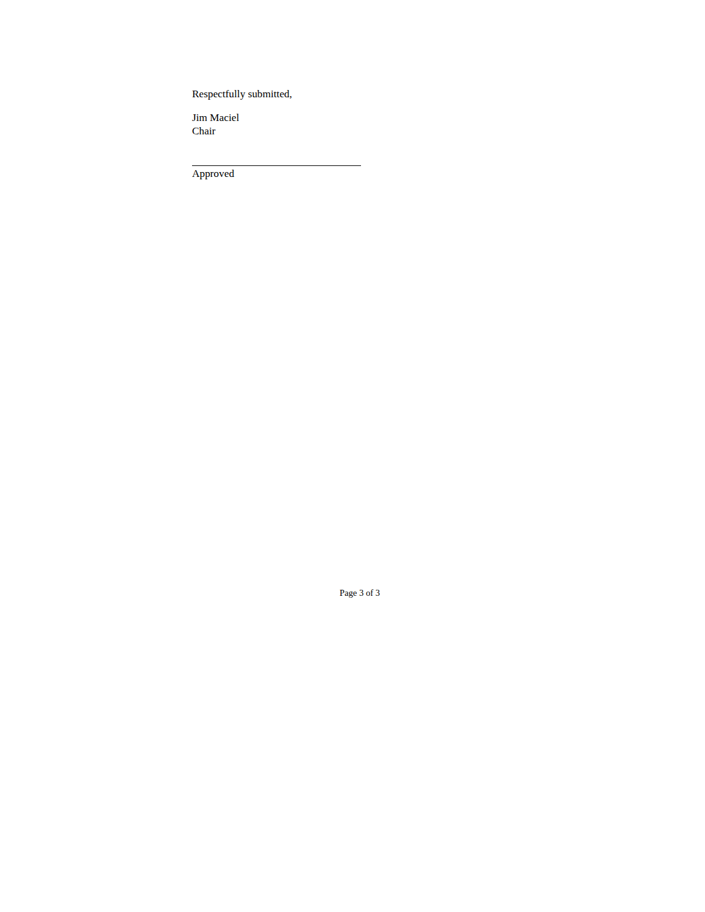Respectfully submitted,
Jim Maciel
Chair
Approved
Page 3 of 3